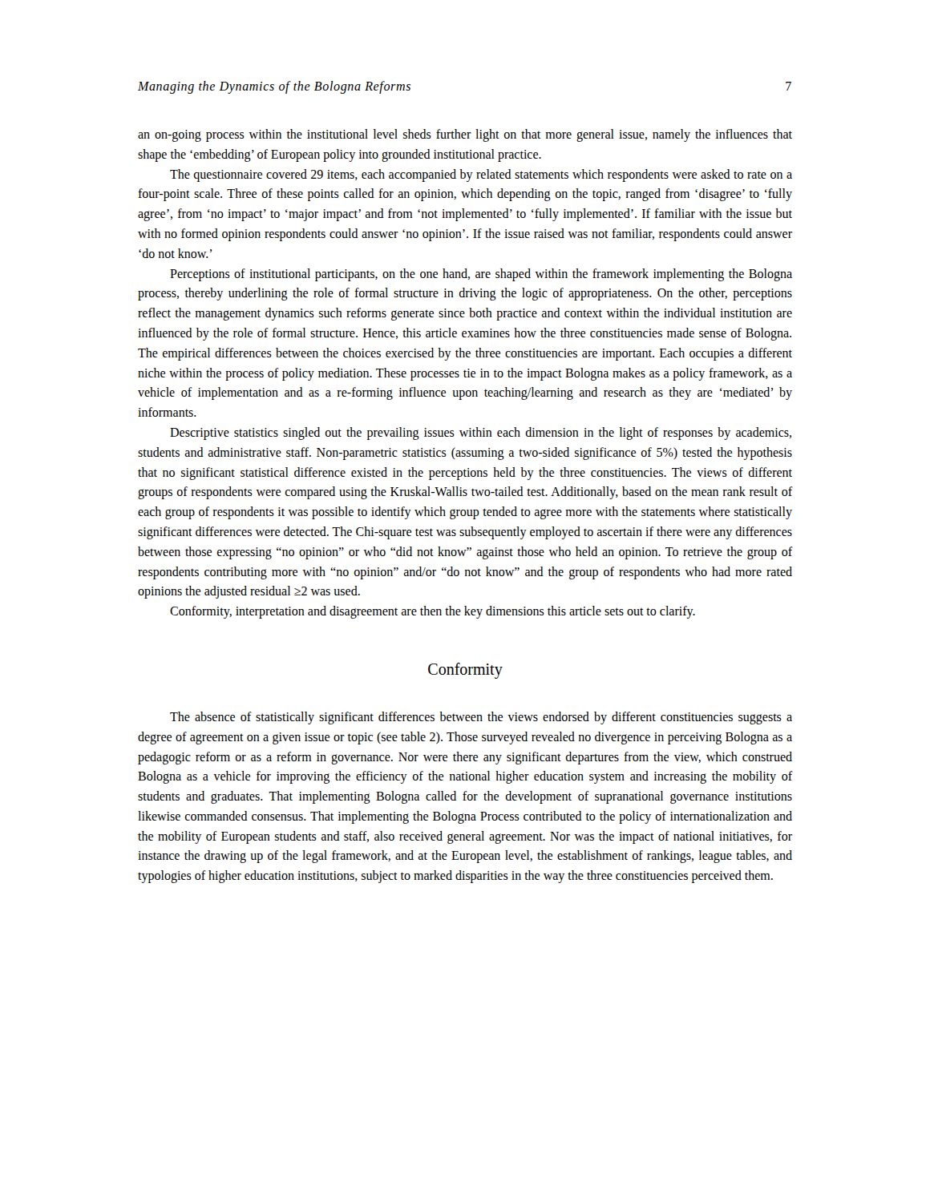Managing the Dynamics of the Bologna Reforms 7
an on-going process within the institutional level sheds further light on that more general issue, namely the influences that shape the ‘embedding’ of European policy into grounded institutional practice.
The questionnaire covered 29 items, each accompanied by related statements which respondents were asked to rate on a four-point scale. Three of these points called for an opinion, which depending on the topic, ranged from ‘disagree’ to ‘fully agree’, from ‘no impact’ to ‘major impact’ and from ‘not implemented’ to ‘fully implemented’. If familiar with the issue but with no formed opinion respondents could answer ‘no opinion’. If the issue raised was not familiar, respondents could answer ‘do not know.’
Perceptions of institutional participants, on the one hand, are shaped within the framework implementing the Bologna process, thereby underlining the role of formal structure in driving the logic of appropriateness. On the other, perceptions reflect the management dynamics such reforms generate since both practice and context within the individual institution are influenced by the role of formal structure. Hence, this article examines how the three constituencies made sense of Bologna. The empirical differences between the choices exercised by the three constituencies are important. Each occupies a different niche within the process of policy mediation. These processes tie in to the impact Bologna makes as a policy framework, as a vehicle of implementation and as a re-forming influence upon teaching/learning and research as they are ‘mediated’ by informants.
Descriptive statistics singled out the prevailing issues within each dimension in the light of responses by academics, students and administrative staff. Non-parametric statistics (assuming a two-sided significance of 5%) tested the hypothesis that no significant statistical difference existed in the perceptions held by the three constituencies. The views of different groups of respondents were compared using the Kruskal-Wallis two-tailed test. Additionally, based on the mean rank result of each group of respondents it was possible to identify which group tended to agree more with the statements where statistically significant differences were detected. The Chi-square test was subsequently employed to ascertain if there were any differences between those expressing “no opinion” or who “did not know” against those who held an opinion. To retrieve the group of respondents contributing more with “no opinion” and/or “do not know” and the group of respondents who had more rated opinions the adjusted residual ≥2 was used.
Conformity, interpretation and disagreement are then the key dimensions this article sets out to clarify.
Conformity
The absence of statistically significant differences between the views endorsed by different constituencies suggests a degree of agreement on a given issue or topic (see table 2). Those surveyed revealed no divergence in perceiving Bologna as a pedagogic reform or as a reform in governance. Nor were there any significant departures from the view, which construed Bologna as a vehicle for improving the efficiency of the national higher education system and increasing the mobility of students and graduates. That implementing Bologna called for the development of supranational governance institutions likewise commanded consensus. That implementing the Bologna Process contributed to the policy of internationalization and the mobility of European students and staff, also received general agreement. Nor was the impact of national initiatives, for instance the drawing up of the legal framework, and at the European level, the establishment of rankings, league tables, and typologies of higher education institutions, subject to marked disparities in the way the three constituencies perceived them.